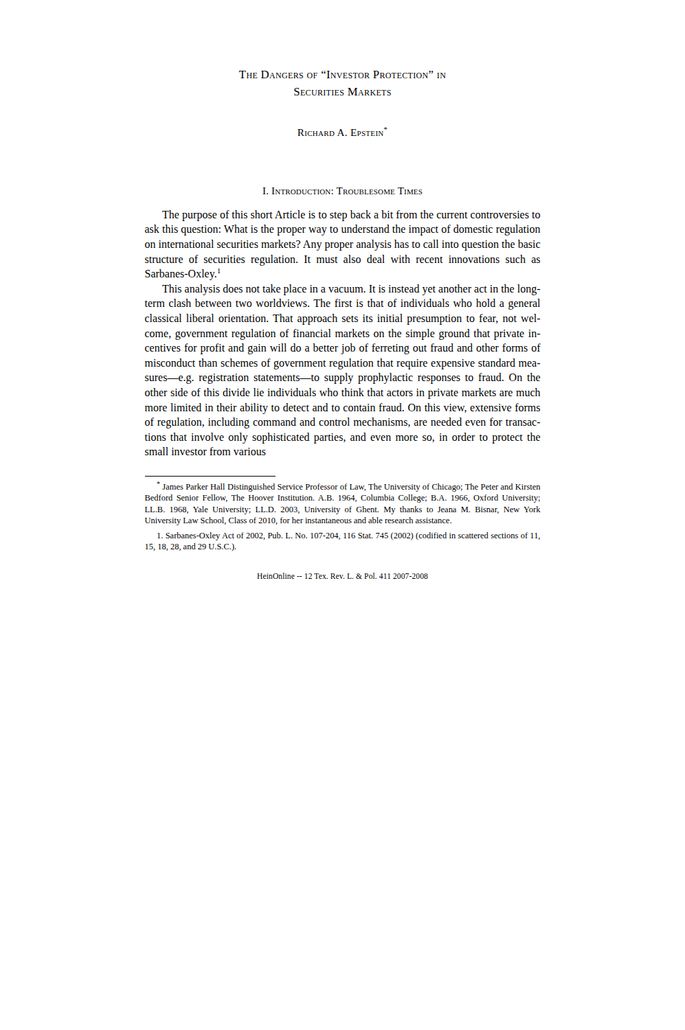The Dangers of “Investor Protection” in
Securities Markets
Richard A. Epstein*
I. Introduction: Troublesome Times
The purpose of this short Article is to step back a bit from the current controversies to ask this question: What is the proper way to understand the impact of domestic regulation on international securities markets? Any proper analysis has to call into question the basic structure of securities regulation. It must also deal with recent innovations such as Sarbanes-Oxley.1
This analysis does not take place in a vacuum. It is instead yet another act in the long-term clash between two worldviews. The first is that of individuals who hold a general classical liberal orientation. That approach sets its initial presumption to fear, not welcome, government regulation of financial markets on the simple ground that private incentives for profit and gain will do a better job of ferreting out fraud and other forms of misconduct than schemes of government regulation that require expensive standard measures—e.g. registration statements—to supply prophylactic responses to fraud. On the other side of this divide lie individuals who think that actors in private markets are much more limited in their ability to detect and to contain fraud. On this view, extensive forms of regulation, including command and control mechanisms, are needed even for transactions that involve only sophisticated parties, and even more so, in order to protect the small investor from various
* James Parker Hall Distinguished Service Professor of Law, The University of Chicago; The Peter and Kirsten Bedford Senior Fellow, The Hoover Institution. A.B. 1964, Columbia College; B.A. 1966, Oxford University; LL.B. 1968, Yale University; LL.D. 2003, University of Ghent. My thanks to Jeana M. Bisnar, New York University Law School, Class of 2010, for her instantaneous and able research assistance.
1. Sarbanes-Oxley Act of 2002, Pub. L. No. 107-204, 116 Stat. 745 (2002) (codified in scattered sections of 11, 15, 18, 28, and 29 U.S.C.).
HeinOnline -- 12 Tex. Rev. L. & Pol. 411 2007-2008